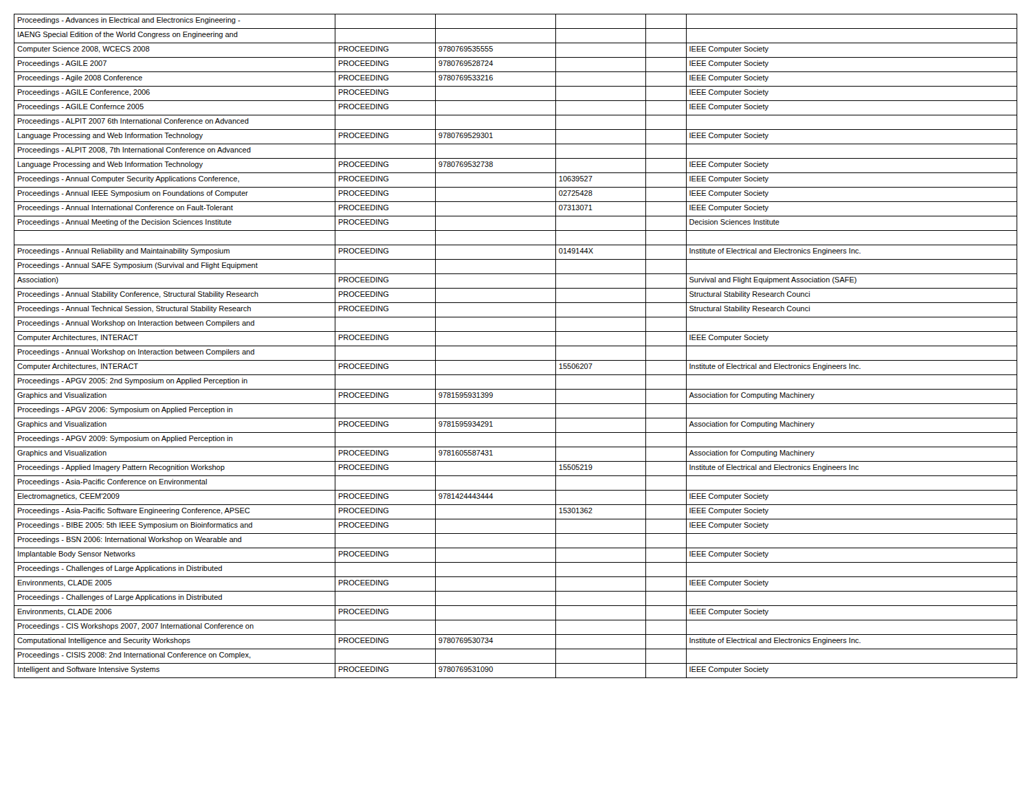| Proceedings - Advances in Electrical and Electronics Engineering - | | | | | |
| IAENG Special Edition of the World Congress on Engineering and | | | | | |
| Computer Science 2008, WCECS 2008 | PROCEEDING | 9780769535555 | | | IEEE Computer Society |
| Proceedings - AGILE 2007 | PROCEEDING | 9780769528724 | | | IEEE Computer Society |
| Proceedings - Agile 2008 Conference | PROCEEDING | 9780769533216 | | | IEEE Computer Society |
| Proceedings - AGILE Conference, 2006 | PROCEEDING | | | | IEEE Computer Society |
| Proceedings - AGILE Confernce 2005 | PROCEEDING | | | | IEEE Computer Society |
| Proceedings - ALPIT 2007 6th International Conference on Advanced | | | | | |
| Language Processing and Web Information Technology | PROCEEDING | 9780769529301 | | | IEEE Computer Society |
| Proceedings - ALPIT 2008, 7th International Conference on Advanced | | | | | |
| Language Processing and Web Information Technology | PROCEEDING | 9780769532738 | | | IEEE Computer Society |
| Proceedings - Annual Computer Security Applications Conference, | PROCEEDING | | 10639527 | | IEEE Computer Society |
| Proceedings - Annual IEEE Symposium on Foundations of Computer | PROCEEDING | | 02725428 | | IEEE Computer Society |
| Proceedings - Annual International Conference on Fault-Tolerant | PROCEEDING | | 07313071 | | IEEE Computer Society |
| Proceedings - Annual Meeting of the Decision Sciences Institute | PROCEEDING | | | | Decision Sciences Institute |
| Proceedings - Annual Reliability and Maintainability Symposium | PROCEEDING | | 0149144X | | Institute of Electrical and Electronics Engineers Inc. |
| Proceedings - Annual SAFE Symposium (Survival and Flight Equipment | | | | | |
| Association) | PROCEEDING | | | | Survival and Flight Equipment Association (SAFE) |
| Proceedings - Annual Stability Conference, Structural Stability Research | PROCEEDING | | | | Structural Stability Research Counci |
| Proceedings - Annual Technical Session, Structural Stability Research | PROCEEDING | | | | Structural Stability Research Counci |
| Proceedings - Annual Workshop on Interaction between Compilers and | | | | | |
| Computer Architectures, INTERACT | PROCEEDING | | | | IEEE Computer Society |
| Proceedings - Annual Workshop on Interaction between Compilers and | | | | | |
| Computer Architectures, INTERACT | PROCEEDING | | 15506207 | | Institute of Electrical and Electronics Engineers Inc. |
| Proceedings - APGV 2005: 2nd Symposium on Applied Perception in | | | | | |
| Graphics and Visualization | PROCEEDING | 9781595931399 | | | Association for Computing Machinery |
| Proceedings - APGV 2006: Symposium on Applied Perception in | | | | | |
| Graphics and Visualization | PROCEEDING | 9781595934291 | | | Association for Computing Machinery |
| Proceedings - APGV 2009: Symposium on Applied Perception in | | | | | |
| Graphics and Visualization | PROCEEDING | 9781605587431 | | | Association for Computing Machinery |
| Proceedings - Applied Imagery Pattern Recognition Workshop | PROCEEDING | | 15505219 | | Institute of Electrical and Electronics Engineers Inc |
| Proceedings - Asia-Pacific Conference on Environmental | | | | | |
| Electromagnetics, CEEM'2009 | PROCEEDING | 9781424443444 | | | IEEE Computer Society |
| Proceedings - Asia-Pacific Software Engineering Conference, APSEC | PROCEEDING | | 15301362 | | IEEE Computer Society |
| Proceedings - BIBE 2005: 5th IEEE Symposium on Bioinformatics and | PROCEEDING | | | | IEEE Computer Society |
| Proceedings - BSN 2006: International Workshop on Wearable and | | | | | |
| Implantable Body Sensor Networks | PROCEEDING | | | | IEEE Computer Society |
| Proceedings - Challenges of Large Applications in Distributed | | | | | |
| Environments, CLADE 2005 | PROCEEDING | | | | IEEE Computer Society |
| Proceedings - Challenges of Large Applications in Distributed | | | | | |
| Environments, CLADE 2006 | PROCEEDING | | | | IEEE Computer Society |
| Proceedings - CIS Workshops 2007, 2007 International Conference on | | | | | |
| Computational Intelligence and Security Workshops | PROCEEDING | 9780769530734 | | | Institute of Electrical and Electronics Engineers Inc. |
| Proceedings - CISIS 2008: 2nd International Conference on Complex, | | | | | |
| Intelligent and Software Intensive Systems | PROCEEDING | 9780769531090 | | | IEEE Computer Society |